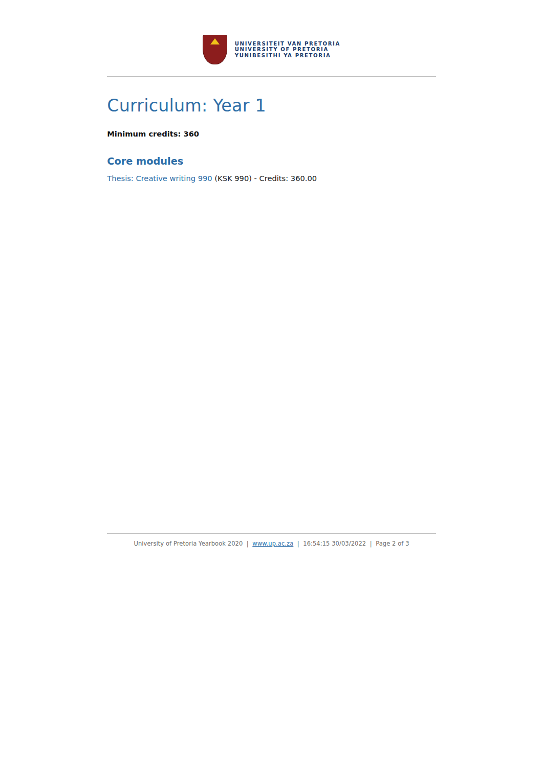Universiteit van Pretoria
University of Pretoria
Yunibesithi ya Pretoria
Curriculum: Year 1
Minimum credits: 360
Core modules
Thesis: Creative writing 990 (KSK 990) - Credits: 360.00
University of Pretoria Yearbook 2020 | www.up.ac.za | 16:54:15 30/03/2022 | Page 2 of 3